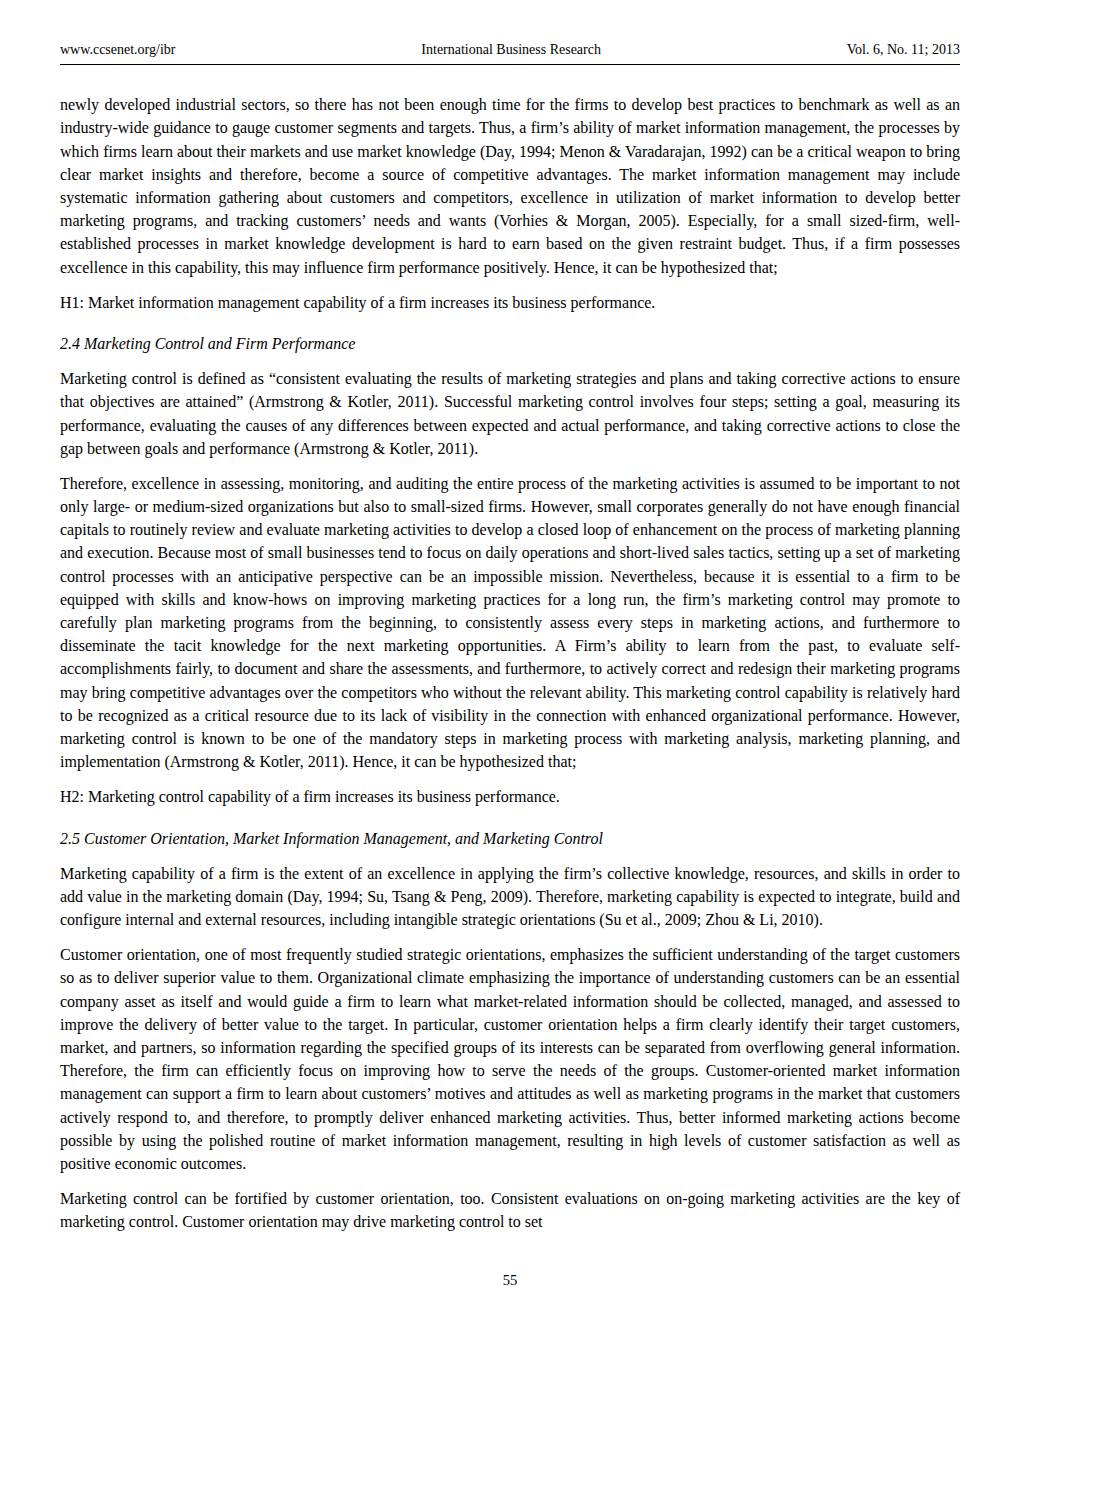www.ccsenet.org/ibr International Business Research Vol. 6, No. 11; 2013
newly developed industrial sectors, so there has not been enough time for the firms to develop best practices to benchmark as well as an industry-wide guidance to gauge customer segments and targets. Thus, a firm’s ability of market information management, the processes by which firms learn about their markets and use market knowledge (Day, 1994; Menon & Varadarajan, 1992) can be a critical weapon to bring clear market insights and therefore, become a source of competitive advantages. The market information management may include systematic information gathering about customers and competitors, excellence in utilization of market information to develop better marketing programs, and tracking customers’ needs and wants (Vorhies & Morgan, 2005). Especially, for a small sized-firm, well-established processes in market knowledge development is hard to earn based on the given restraint budget. Thus, if a firm possesses excellence in this capability, this may influence firm performance positively. Hence, it can be hypothesized that;
H1: Market information management capability of a firm increases its business performance.
2.4 Marketing Control and Firm Performance
Marketing control is defined as “consistent evaluating the results of marketing strategies and plans and taking corrective actions to ensure that objectives are attained” (Armstrong & Kotler, 2011). Successful marketing control involves four steps; setting a goal, measuring its performance, evaluating the causes of any differences between expected and actual performance, and taking corrective actions to close the gap between goals and performance (Armstrong & Kotler, 2011).
Therefore, excellence in assessing, monitoring, and auditing the entire process of the marketing activities is assumed to be important to not only large- or medium-sized organizations but also to small-sized firms. However, small corporates generally do not have enough financial capitals to routinely review and evaluate marketing activities to develop a closed loop of enhancement on the process of marketing planning and execution. Because most of small businesses tend to focus on daily operations and short-lived sales tactics, setting up a set of marketing control processes with an anticipative perspective can be an impossible mission. Nevertheless, because it is essential to a firm to be equipped with skills and know-hows on improving marketing practices for a long run, the firm’s marketing control may promote to carefully plan marketing programs from the beginning, to consistently assess every steps in marketing actions, and furthermore to disseminate the tacit knowledge for the next marketing opportunities. A Firm’s ability to learn from the past, to evaluate self-accomplishments fairly, to document and share the assessments, and furthermore, to actively correct and redesign their marketing programs may bring competitive advantages over the competitors who without the relevant ability. This marketing control capability is relatively hard to be recognized as a critical resource due to its lack of visibility in the connection with enhanced organizational performance. However, marketing control is known to be one of the mandatory steps in marketing process with marketing analysis, marketing planning, and implementation (Armstrong & Kotler, 2011). Hence, it can be hypothesized that;
H2: Marketing control capability of a firm increases its business performance.
2.5 Customer Orientation, Market Information Management, and Marketing Control
Marketing capability of a firm is the extent of an excellence in applying the firm’s collective knowledge, resources, and skills in order to add value in the marketing domain (Day, 1994; Su, Tsang & Peng, 2009). Therefore, marketing capability is expected to integrate, build and configure internal and external resources, including intangible strategic orientations (Su et al., 2009; Zhou & Li, 2010).
Customer orientation, one of most frequently studied strategic orientations, emphasizes the sufficient understanding of the target customers so as to deliver superior value to them. Organizational climate emphasizing the importance of understanding customers can be an essential company asset as itself and would guide a firm to learn what market-related information should be collected, managed, and assessed to improve the delivery of better value to the target. In particular, customer orientation helps a firm clearly identify their target customers, market, and partners, so information regarding the specified groups of its interests can be separated from overflowing general information. Therefore, the firm can efficiently focus on improving how to serve the needs of the groups. Customer-oriented market information management can support a firm to learn about customers’ motives and attitudes as well as marketing programs in the market that customers actively respond to, and therefore, to promptly deliver enhanced marketing activities. Thus, better informed marketing actions become possible by using the polished routine of market information management, resulting in high levels of customer satisfaction as well as positive economic outcomes.
Marketing control can be fortified by customer orientation, too. Consistent evaluations on on-going marketing activities are the key of marketing control. Customer orientation may drive marketing control to set
55